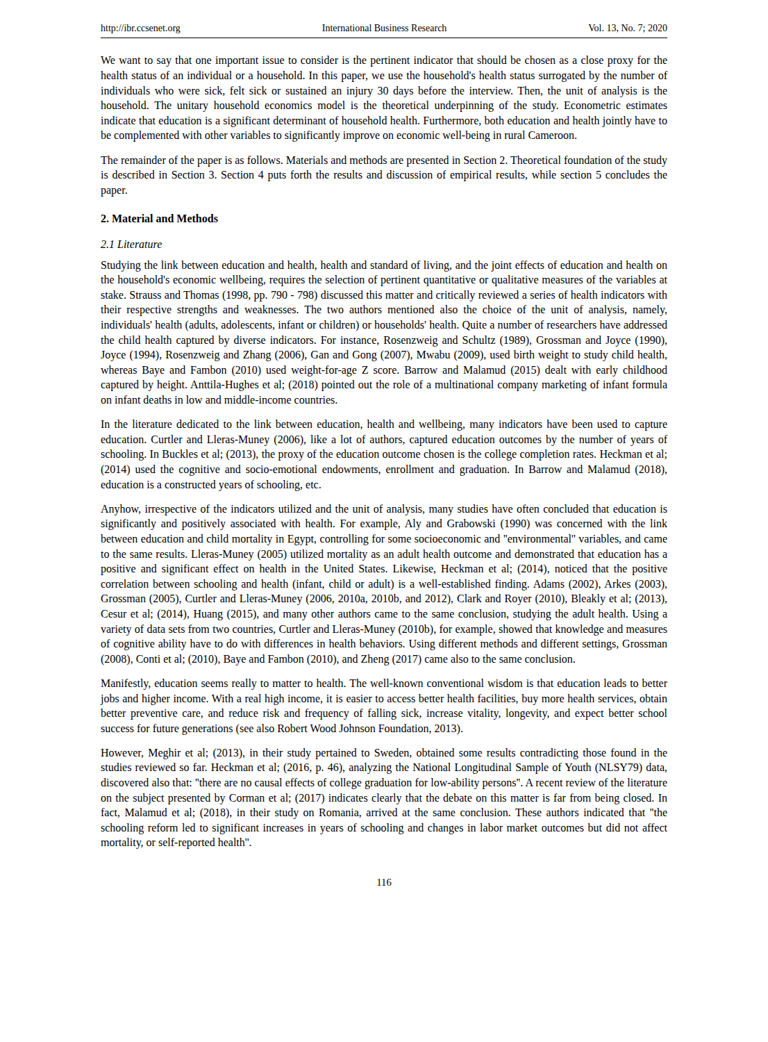http://ibr.ccsenet.org
International Business Research
Vol. 13, No. 7; 2020
We want to say that one important issue to consider is the pertinent indicator that should be chosen as a close proxy for the health status of an individual or a household. In this paper, we use the household's health status surrogated by the number of individuals who were sick, felt sick or sustained an injury 30 days before the interview. Then, the unit of analysis is the household. The unitary household economics model is the theoretical underpinning of the study. Econometric estimates indicate that education is a significant determinant of household health. Furthermore, both education and health jointly have to be complemented with other variables to significantly improve on economic well-being in rural Cameroon.
The remainder of the paper is as follows. Materials and methods are presented in Section 2. Theoretical foundation of the study is described in Section 3. Section 4 puts forth the results and discussion of empirical results, while section 5 concludes the paper.
2. Material and Methods
2.1 Literature
Studying the link between education and health, health and standard of living, and the joint effects of education and health on the household's economic wellbeing, requires the selection of pertinent quantitative or qualitative measures of the variables at stake. Strauss and Thomas (1998, pp. 790 - 798) discussed this matter and critically reviewed a series of health indicators with their respective strengths and weaknesses. The two authors mentioned also the choice of the unit of analysis, namely, individuals' health (adults, adolescents, infant or children) or households' health. Quite a number of researchers have addressed the child health captured by diverse indicators. For instance, Rosenzweig and Schultz (1989), Grossman and Joyce (1990), Joyce (1994), Rosenzweig and Zhang (2006), Gan and Gong (2007), Mwabu (2009), used birth weight to study child health, whereas Baye and Fambon (2010) used weight-for-age Z score. Barrow and Malamud (2015) dealt with early childhood captured by height. Anttila-Hughes et al; (2018) pointed out the role of a multinational company marketing of infant formula on infant deaths in low and middle-income countries.
In the literature dedicated to the link between education, health and wellbeing, many indicators have been used to capture education. Curtler and Lleras-Muney (2006), like a lot of authors, captured education outcomes by the number of years of schooling. In Buckles et al; (2013), the proxy of the education outcome chosen is the college completion rates. Heckman et al; (2014) used the cognitive and socio-emotional endowments, enrollment and graduation. In Barrow and Malamud (2018), education is a constructed years of schooling, etc.
Anyhow, irrespective of the indicators utilized and the unit of analysis, many studies have often concluded that education is significantly and positively associated with health. For example, Aly and Grabowski (1990) was concerned with the link between education and child mortality in Egypt, controlling for some socioeconomic and ''environmental'' variables, and came to the same results. Lleras-Muney (2005) utilized mortality as an adult health outcome and demonstrated that education has a positive and significant effect on health in the United States. Likewise, Heckman et al; (2014), noticed that the positive correlation between schooling and health (infant, child or adult) is a well-established finding. Adams (2002), Arkes (2003), Grossman (2005), Curtler and Lleras-Muney (2006, 2010a, 2010b, and 2012), Clark and Royer (2010), Bleakly et al; (2013), Cesur et al; (2014), Huang (2015), and many other authors came to the same conclusion, studying the adult health. Using a variety of data sets from two countries, Curtler and Lleras-Muney (2010b), for example, showed that knowledge and measures of cognitive ability have to do with differences in health behaviors. Using different methods and different settings, Grossman (2008), Conti et al; (2010), Baye and Fambon (2010), and Zheng (2017) came also to the same conclusion.
Manifestly, education seems really to matter to health. The well-known conventional wisdom is that education leads to better jobs and higher income. With a real high income, it is easier to access better health facilities, buy more health services, obtain better preventive care, and reduce risk and frequency of falling sick, increase vitality, longevity, and expect better school success for future generations (see also Robert Wood Johnson Foundation, 2013).
However, Meghir et al; (2013), in their study pertained to Sweden, obtained some results contradicting those found in the studies reviewed so far. Heckman et al; (2016, p. 46), analyzing the National Longitudinal Sample of Youth (NLSY79) data, discovered also that: ''there are no causal effects of college graduation for low-ability persons''. A recent review of the literature on the subject presented by Corman et al; (2017) indicates clearly that the debate on this matter is far from being closed. In fact, Malamud et al; (2018), in their study on Romania, arrived at the same conclusion. These authors indicated that ''the schooling reform led to significant increases in years of schooling and changes in labor market outcomes but did not affect mortality, or self-reported health''.
116